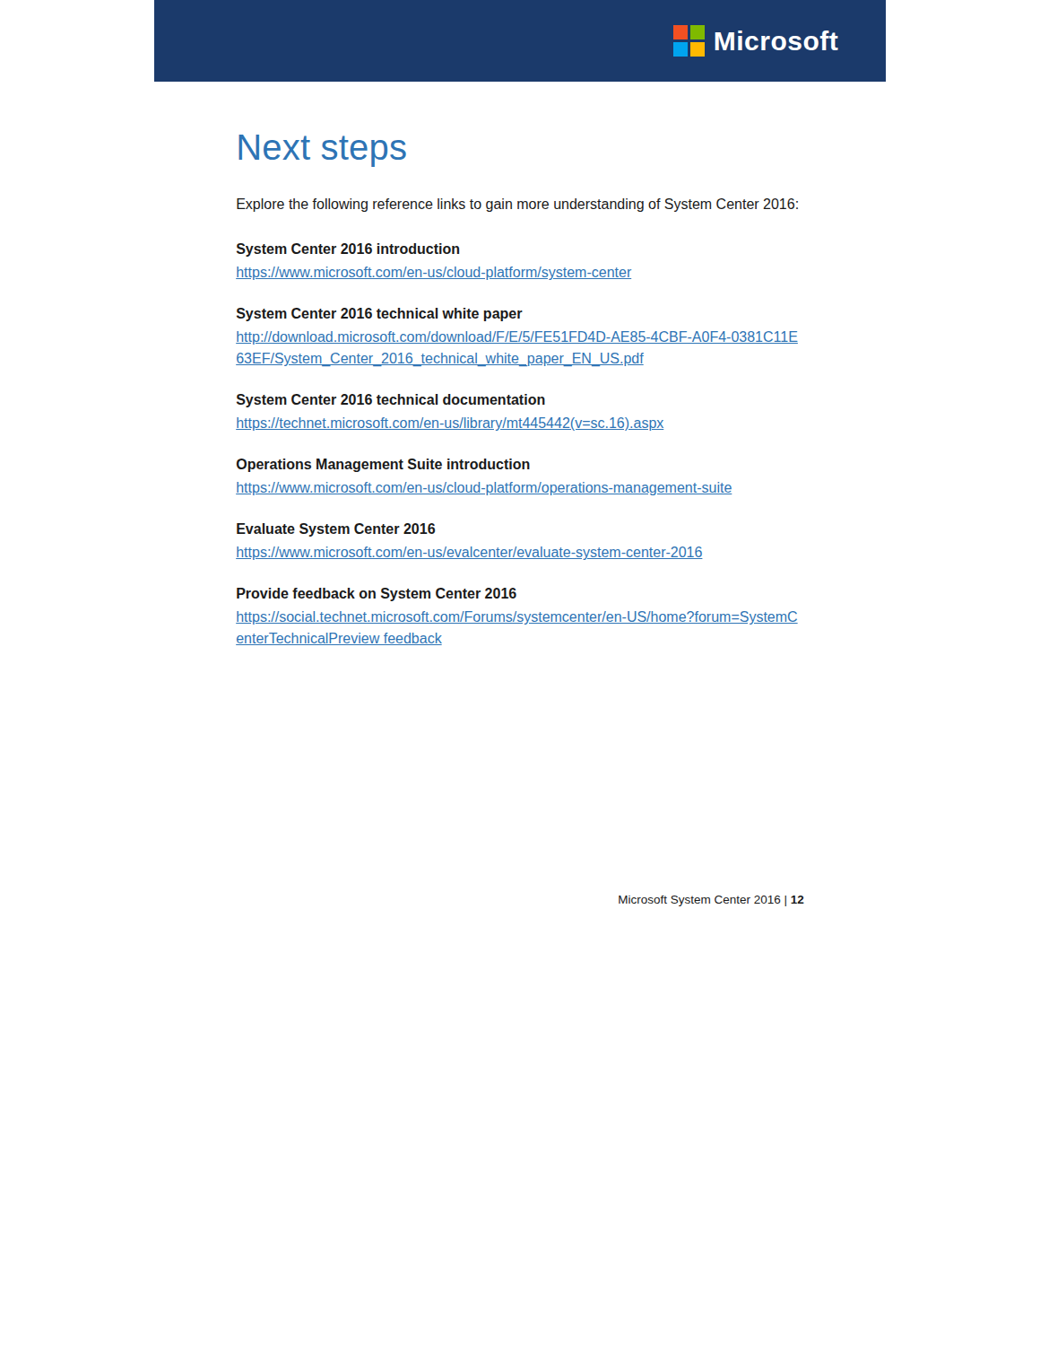Microsoft
Next steps
Explore the following reference links to gain more understanding of System Center 2016:
System Center 2016 introduction
https://www.microsoft.com/en-us/cloud-platform/system-center
System Center 2016 technical white paper
http://download.microsoft.com/download/F/E/5/FE51FD4D-AE85-4CBF-A0F4-0381C11E63EF/System_Center_2016_technical_white_paper_EN_US.pdf
System Center 2016 technical documentation
https://technet.microsoft.com/en-us/library/mt445442(v=sc.16).aspx
Operations Management Suite introduction
https://www.microsoft.com/en-us/cloud-platform/operations-management-suite
Evaluate System Center 2016
https://www.microsoft.com/en-us/evalcenter/evaluate-system-center-2016
Provide feedback on System Center 2016
https://social.technet.microsoft.com/Forums/systemcenter/en-US/home?forum=SystemCenterTechnicalPreview feedback
Microsoft System Center 2016 | 12